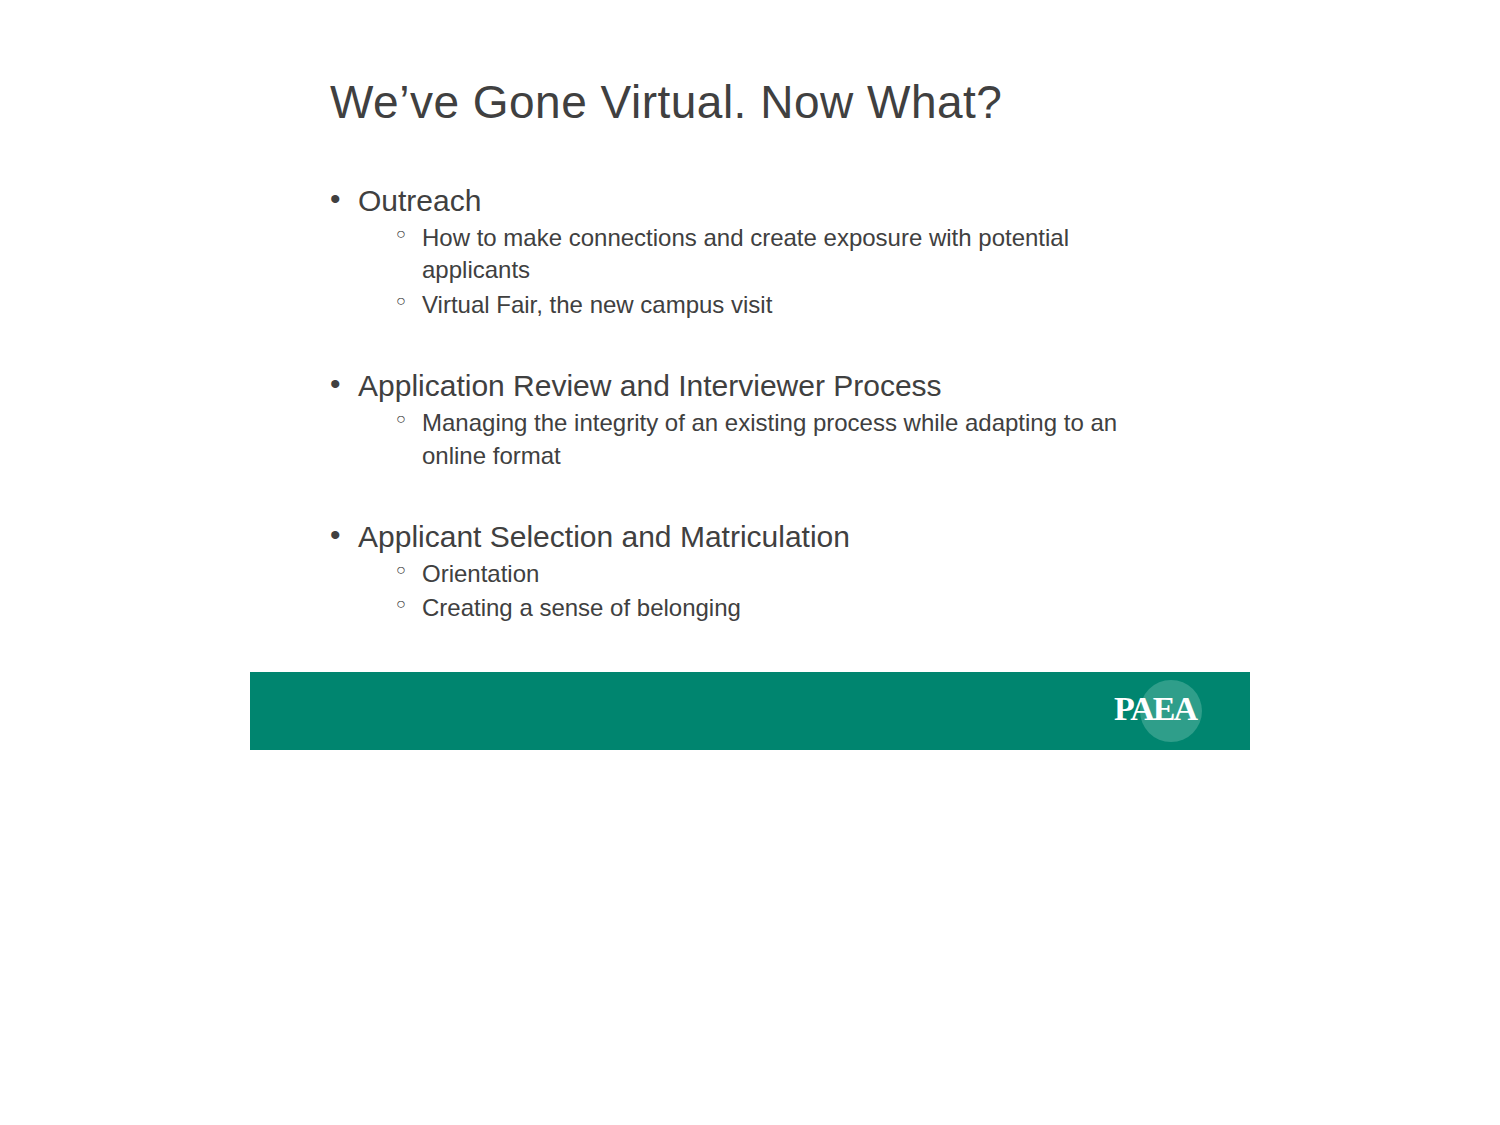We’ve Gone Virtual. Now What?
Outreach
How to make connections and create exposure with potential applicants
Virtual Fair, the new campus visit
Application Review and Interviewer Process
Managing the integrity of an existing process while adapting to an online format
Applicant Selection and Matriculation
Orientation
Creating a sense of belonging
PAEA